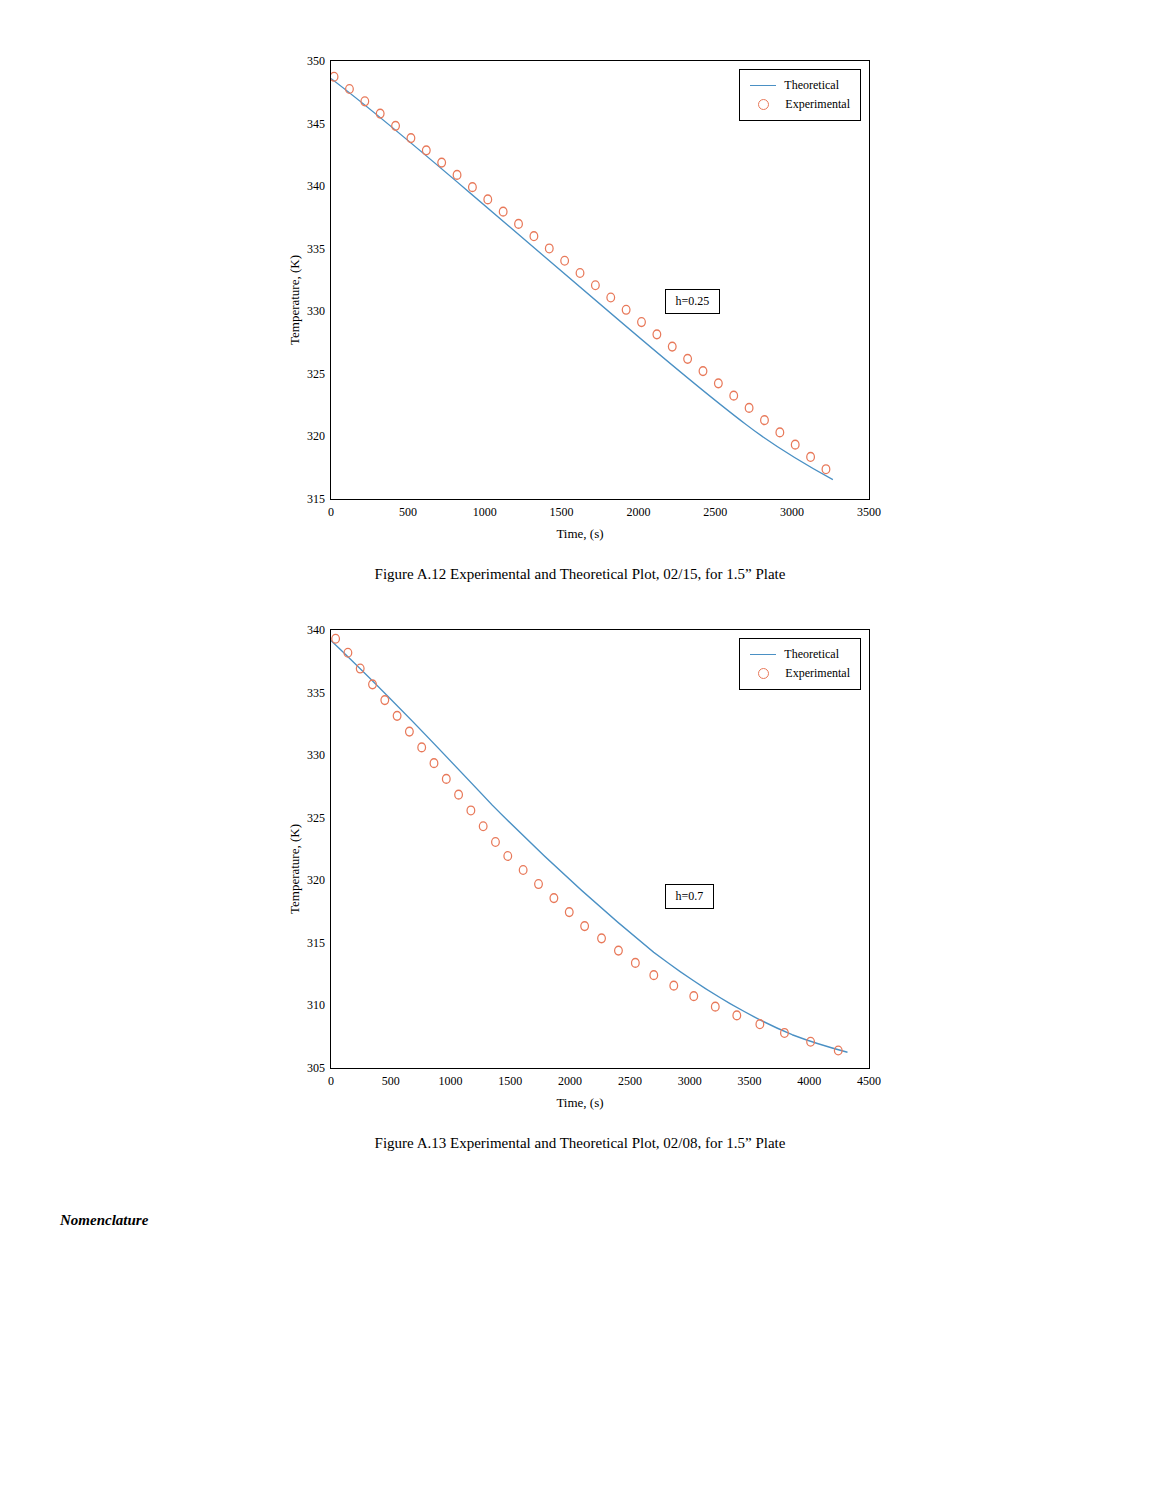Temperature, (K)
Theoretical
Experimental
h=0.25
350
345
340
335
330
325
320
315
0
500
1000
1500
2000
2500
3000
3500
Time, (s)
Figure A.12 Experimental and Theoretical Plot, 02/15, for 1.5” Plate
Temperature, (K)
Theoretical
Experimental
h=0.7
340
335
330
325
320
315
310
305
0
500
1000
1500
2000
2500
3000
3500
4000
4500
Time, (s)
Figure A.13 Experimental and Theoretical Plot, 02/08, for 1.5” Plate
Nomenclature